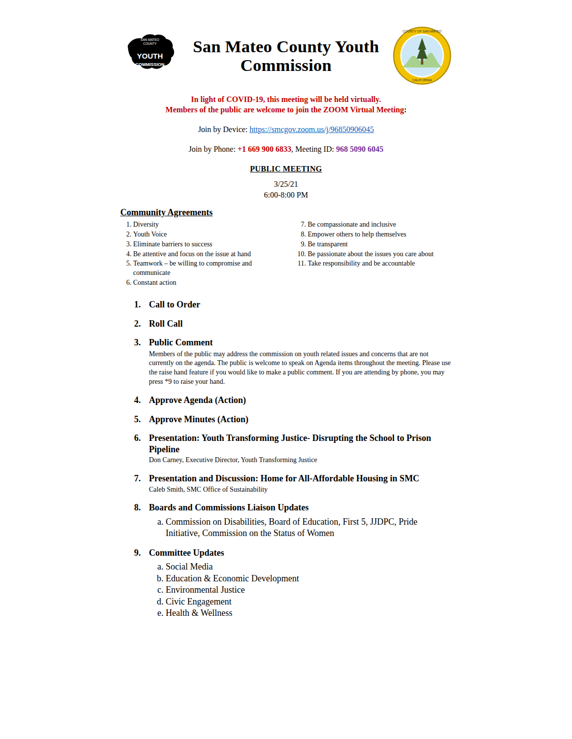San Mateo County Youth Commission
In light of COVID-19, this meeting will be held virtually.
Members of the public are welcome to join the ZOOM Virtual Meeting:
Join by Device: https://smcgov.zoom.us/j/96850906045
Join by Phone: +1 669 900 6833, Meeting ID: 968 5090 6045
PUBLIC MEETING
3/25/21
6:00-8:00 PM
Community Agreements
Diversity
Youth Voice
Eliminate barriers to success
Be attentive and focus on the issue at hand
Teamwork – be willing to compromise and communicate
Constant action
Be compassionate and inclusive
Empower others to help themselves
Be transparent
Be passionate about the issues you care about
Take responsibility and be accountable
Call to Order
Roll Call
Public Comment
Members of the public may address the commission on youth related issues and concerns that are not currently on the agenda. The public is welcome to speak on Agenda items throughout the meeting. Please use the raise hand feature if you would like to make a public comment. If you are attending by phone, you may press *9 to raise your hand.
Approve Agenda (Action)
Approve Minutes (Action)
Presentation: Youth Transforming Justice- Disrupting the School to Prison Pipeline Don Carney, Executive Director, Youth Transforming Justice
Presentation and Discussion: Home for All-Affordable Housing in SMC Caleb Smith, SMC Office of Sustainability
Boards and Commissions Liaison Updates
Commission on Disabilities, Board of Education, First 5, JJDPC, Pride Initiative, Commission on the Status of Women
Committee Updates
Social Media
Education & Economic Development
Environmental Justice
Civic Engagement
Health & Wellness